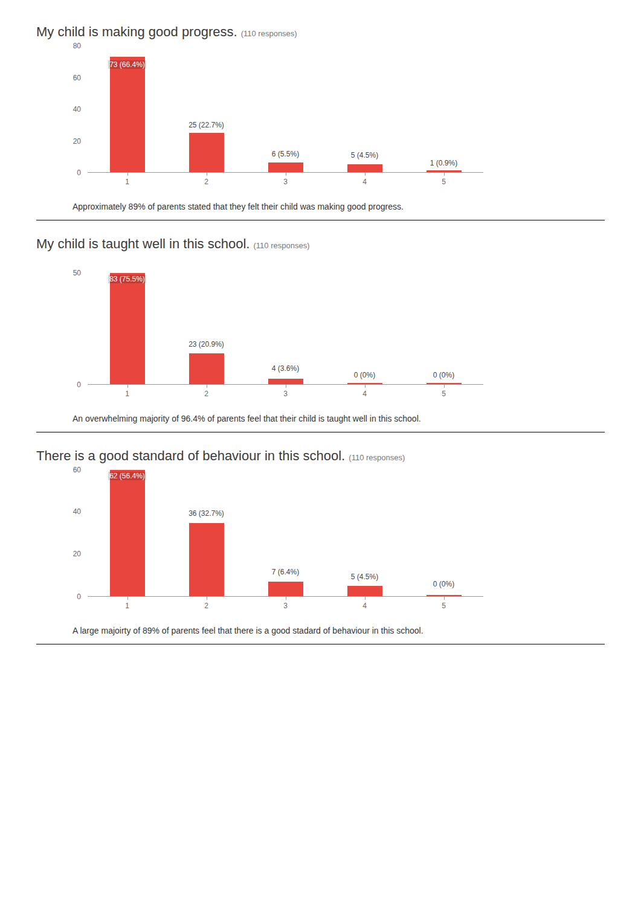My child is making good progress. (110 responses)
80 60 40 20 0
73 (66.4%)
25 (22.7%)
6 (5.5%)
5 (4.5%)
1 (0.9%)
1
2
3
4
5
Approximately 89% of parents stated that they felt their child was making good progress.
My child is taught well in this school. (110 responses)
50 0
83 (75.5%)
23 (20.9%)
4 (3.6%)
0 (0%)
0 (0%)
1
2
3
4
5
An overwhelming majority of 96.4% of parents feel that their child is taught well in this school.
There is a good standard of behaviour in this school. (110 responses)
60 40 20 0
62 (56.4%)
36 (32.7%)
7 (6.4%)
5 (4.5%)
0 (0%)
1
2
3
4
5
A large majoirty of 89% of parents feel that there is a good stadard of behaviour in this school.